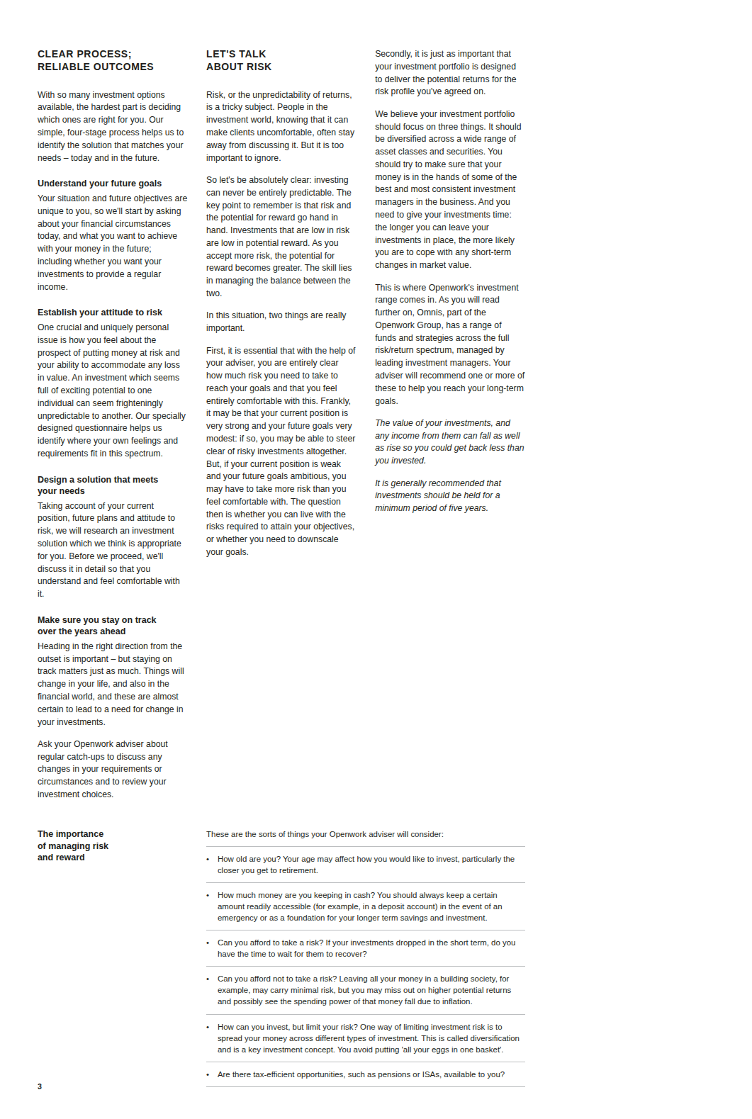Clear process;
reliable outcomes
With so many investment options available, the hardest part is deciding which ones are right for you. Our simple, four-stage process helps us to identify the solution that matches your needs – today and in the future.
Understand your future goals
Your situation and future objectives are unique to you, so we'll start by asking about your financial circumstances today, and what you want to achieve with your money in the future; including whether you want your investments to provide a regular income.
Establish your attitude to risk
One crucial and uniquely personal issue is how you feel about the prospect of putting money at risk and your ability to accommodate any loss in value. An investment which seems full of exciting potential to one individual can seem frighteningly unpredictable to another. Our specially designed questionnaire helps us identify where your own feelings and requirements fit in this spectrum.
Design a solution that meets
your needs
Taking account of your current position, future plans and attitude to risk, we will research an investment solution which we think is appropriate for you. Before we proceed, we'll discuss it in detail so that you understand and feel comfortable with it.
Make sure you stay on track
over the years ahead
Heading in the right direction from the outset is important – but staying on track matters just as much. Things will change in your life, and also in the financial world, and these are almost certain to lead to a need for change in your investments.
Ask your Openwork adviser about regular catch-ups to discuss any changes in your requirements or circumstances and to review your investment choices.
Let's talk
about risk
Risk, or the unpredictability of returns, is a tricky subject. People in the investment world, knowing that it can make clients uncomfortable, often stay away from discussing it. But it is too important to ignore.
So let's be absolutely clear: investing can never be entirely predictable. The key point to remember is that risk and the potential for reward go hand in hand. Investments that are low in risk are low in potential reward. As you accept more risk, the potential for reward becomes greater. The skill lies in managing the balance between the two.
In this situation, two things are really important.
First, it is essential that with the help of your adviser, you are entirely clear how much risk you need to take to reach your goals and that you feel entirely comfortable with this. Frankly, it may be that your current position is very strong and your future goals very modest: if so, you may be able to steer clear of risky investments altogether. But, if your current position is weak and your future goals ambitious, you may have to take more risk than you feel comfortable with. The question then is whether you can live with the risks required to attain your objectives, or whether you need to downscale your goals.
Secondly, it is just as important that your investment portfolio is designed to deliver the potential returns for the risk profile you've agreed on.
We believe your investment portfolio should focus on three things. It should be diversified across a wide range of asset classes and securities. You should try to make sure that your money is in the hands of some of the best and most consistent investment managers in the business. And you need to give your investments time: the longer you can leave your investments in place, the more likely you are to cope with any short-term changes in market value.
This is where Openwork's investment range comes in. As you will read further on, Omnis, part of the Openwork Group, has a range of funds and strategies across the full risk/return spectrum, managed by leading investment managers. Your adviser will recommend one or more of these to help you reach your long-term goals.
The value of your investments, and any income from them can fall as well as rise so you could get back less than you invested.
It is generally recommended that investments should be held for a minimum period of five years.
The importance
of managing risk
and reward
These are the sorts of things your Openwork adviser will consider:
How old are you? Your age may affect how you would like to invest, particularly the closer you get to retirement.
How much money are you keeping in cash? You should always keep a certain amount readily accessible (for example, in a deposit account) in the event of an emergency or as a foundation for your longer term savings and investment.
Can you afford to take a risk? If your investments dropped in the short term, do you have the time to wait for them to recover?
Can you afford not to take a risk? Leaving all your money in a building society, for example, may carry minimal risk, but you may miss out on higher potential returns and possibly see the spending power of that money fall due to inflation.
How can you invest, but limit your risk? One way of limiting investment risk is to spread your money across different types of investment. This is called diversification and is a key investment concept. You avoid putting 'all your eggs in one basket'.
Are there tax-efficient opportunities, such as pensions or ISAs, available to you?
3